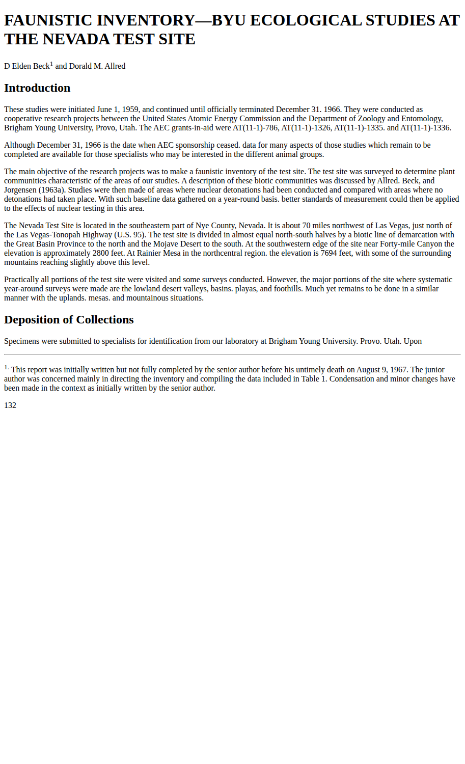FAUNISTIC INVENTORY—BYU ECOLOGICAL STUDIES AT THE NEVADA TEST SITE
D Elden Beck1 and Dorald M. Allred
Introduction
These studies were initiated June 1, 1959, and continued until officially terminated December 31. 1966. They were conducted as cooperative research projects between the United States Atomic Energy Commission and the Department of Zoology and Entomology, Brigham Young University, Provo, Utah. The AEC grants-in-aid were AT(11-1)-786, AT(11-1)-1326, AT(11-1)-1335. and AT(11-1)-1336.
Although December 31, 1966 is the date when AEC sponsorship ceased. data for many aspects of those studies which remain to be completed are available for those specialists who may be interested in the different animal groups.
The main objective of the research projects was to make a faunistic inventory of the test site. The test site was surveyed to determine plant communities characteristic of the areas of our studies. A description of these biotic communities was discussed by Allred. Beck, and Jorgensen (1963a). Studies were then made of areas where nuclear detonations had been conducted and compared with areas where no detonations had taken place. With such baseline data gathered on a year-round basis. better standards of measurement could then be applied to the effects of nuclear testing in this area.
The Nevada Test Site is located in the southeastern part of Nye County, Nevada. It is about 70 miles northwest of Las Vegas, just north of the Las Vegas-Tonopah Highway (U.S. 95). The test site is divided in almost equal north-south halves by a biotic line of demarcation with the Great Basin Province to the north and the Mojave Desert to the south. At the southwestern edge of the site near Forty-mile Canyon the elevation is approximately 2800 feet. At Rainier Mesa in the northcentral region. the elevation is 7694 feet, with some of the surrounding mountains reaching slightly above this level.
Practically all portions of the test site were visited and some surveys conducted. However, the major portions of the site where systematic year-around surveys were made are the lowland desert valleys, basins. playas, and foothills. Much yet remains to be done in a similar manner with the uplands. mesas. and mountainous situations.
Deposition of Collections
Specimens were submitted to specialists for identification from our laboratory at Brigham Young University. Provo. Utah. Upon
1. This report was initially written but not fully completed by the senior author before his untimely death on August 9, 1967. The junior author was concerned mainly in directing the inventory and compiling the data included in Table 1. Condensation and minor changes have been made in the context as initially written by the senior author.
132